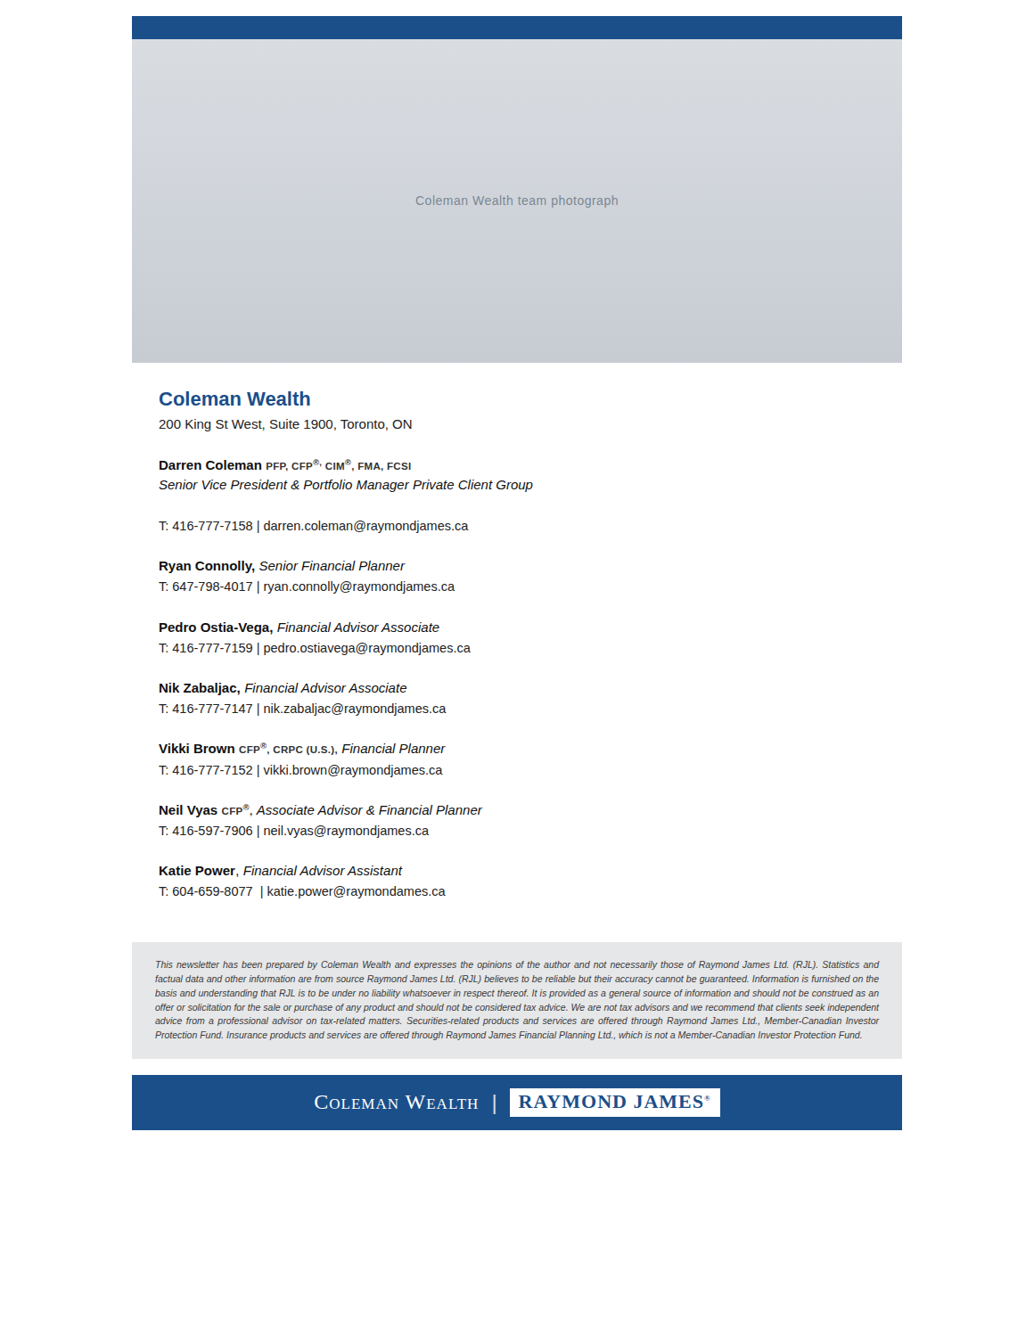Coleman Wealth
200 King St West, Suite 1900, Toronto, ON
Darren Coleman PFP, CFP®, CIM®, FMA, FCSI
Senior Vice President & Portfolio Manager Private Client Group
T: 416-777-7158 | darren.coleman@raymondjames.ca
Ryan Connolly, Senior Financial Planner
T: 647-798-4017 | ryan.connolly@raymondjames.ca
Pedro Ostia-Vega, Financial Advisor Associate
T: 416-777-7159 | pedro.ostiavega@raymondjames.ca
Nik Zabaljac, Financial Advisor Associate
T: 416-777-7147 | nik.zabaljac@raymondjames.ca
Vikki Brown CFP®, CRPC (U.S.), Financial Planner
T: 416-777-7152 | vikki.brown@raymondjames.ca
Neil Vyas CFP®, Associate Advisor & Financial Planner
T: 416-597-7906 | neil.vyas@raymondjames.ca
Katie Power, Financial Advisor Assistant
T: 604-659-8077 | katie.power@raymondames.ca
This newsletter has been prepared by Coleman Wealth and expresses the opinions of the author and not necessarily those of Raymond James Ltd. (RJL). Statistics and factual data and other information are from source Raymond James Ltd. (RJL) believes to be reliable but their accuracy cannot be guaranteed. Information is furnished on the basis and understanding that RJL is to be under no liability whatsoever in respect thereof. It is provided as a general source of information and should not be construed as an offer or solicitation for the sale or purchase of any product and should not be considered tax advice. We are not tax advisors and we recommend that clients seek independent advice from a professional advisor on tax-related matters. Securities-related products and services are offered through Raymond James Ltd., Member-Canadian Investor Protection Fund. Insurance products and services are offered through Raymond James Financial Planning Ltd., which is not a Member-Canadian Investor Protection Fund.
Coleman Wealth | RAYMOND JAMES®